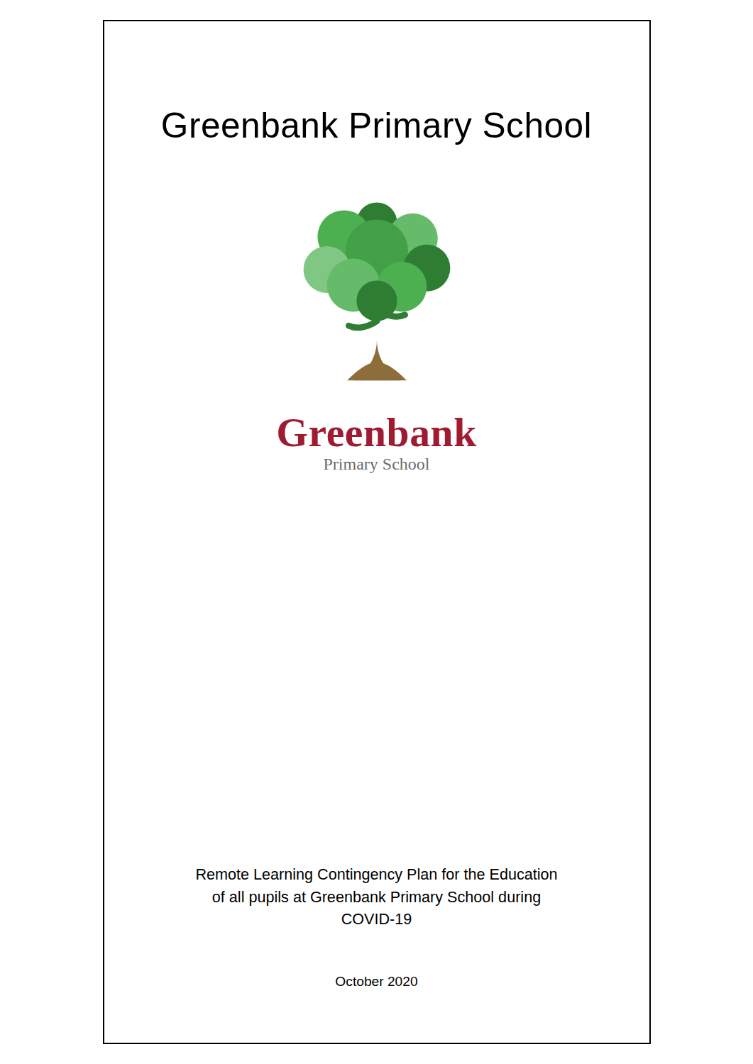Greenbank Primary School
Greenbank Primary School
Remote Learning Contingency Plan for the Education of all pupils at Greenbank Primary School during COVID-19
October 2020